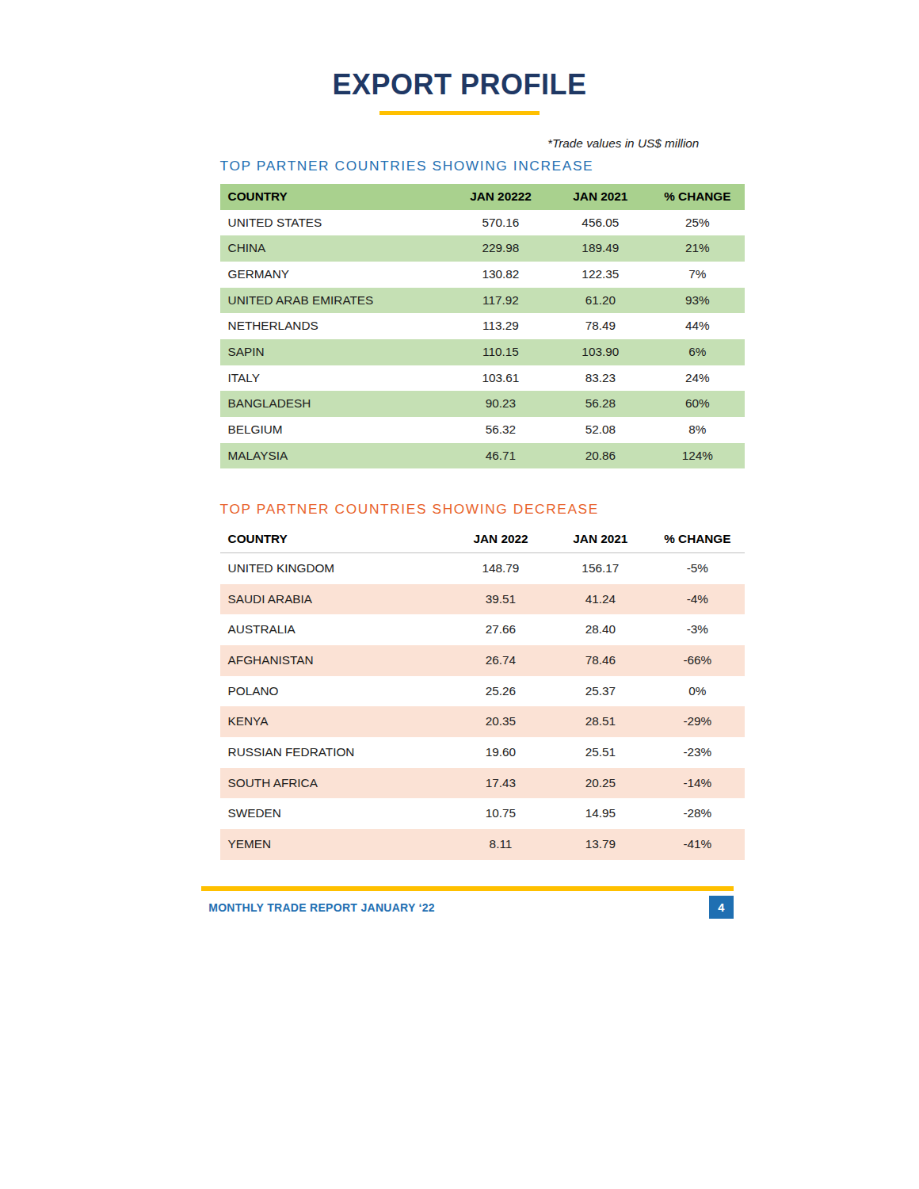EXPORT PROFILE
*Trade values in US$ million
TOP PARTNER COUNTRIES SHOWING INCREASE
| COUNTRY | JAN 20222 | JAN 2021 | % CHANGE |
| --- | --- | --- | --- |
| UNITED STATES | 570.16 | 456.05 | 25% |
| CHINA | 229.98 | 189.49 | 21% |
| GERMANY | 130.82 | 122.35 | 7% |
| UNITED ARAB EMIRATES | 117.92 | 61.20 | 93% |
| NETHERLANDS | 113.29 | 78.49 | 44% |
| SAPIN | 110.15 | 103.90 | 6% |
| ITALY | 103.61 | 83.23 | 24% |
| BANGLADESH | 90.23 | 56.28 | 60% |
| BELGIUM | 56.32 | 52.08 | 8% |
| MALAYSIA | 46.71 | 20.86 | 124% |
TOP PARTNER COUNTRIES SHOWING DECREASE
| COUNTRY | JAN 2022 | JAN 2021 | % CHANGE |
| --- | --- | --- | --- |
| UNITED KINGDOM | 148.79 | 156.17 | -5% |
| SAUDI ARABIA | 39.51 | 41.24 | -4% |
| AUSTRALIA | 27.66 | 28.40 | -3% |
| AFGHANISTAN | 26.74 | 78.46 | -66% |
| POLANO | 25.26 | 25.37 | 0% |
| KENYA | 20.35 | 28.51 | -29% |
| RUSSIAN FEDRATION | 19.60 | 25.51 | -23% |
| SOUTH AFRICA | 17.43 | 20.25 | -14% |
| SWEDEN | 10.75 | 14.95 | -28% |
| YEMEN | 8.11 | 13.79 | -41% |
MONTHLY TRADE REPORT JANUARY ‘22
4